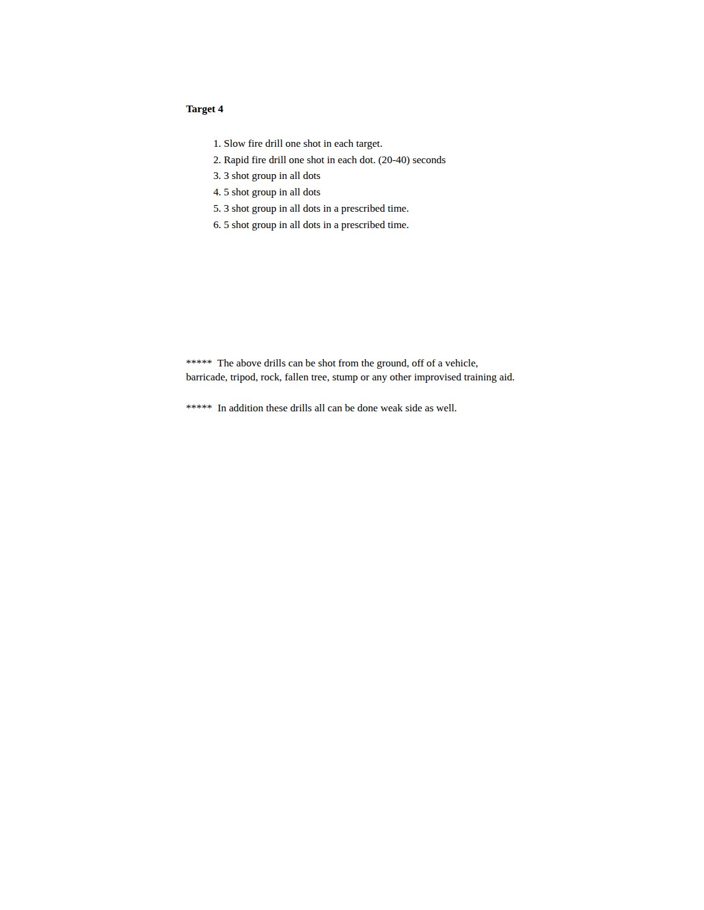Target 4
Slow fire drill one shot in each target.
Rapid fire drill one shot in each dot. (20-40) seconds
3 shot group in all dots
5 shot group in all dots
3 shot group in all dots in a prescribed time.
5 shot group in all dots in a prescribed time.
***** The above drills can be shot from the ground, off of a vehicle, barricade, tripod, rock, fallen tree, stump or any other improvised training aid.
***** In addition these drills all can be done weak side as well.